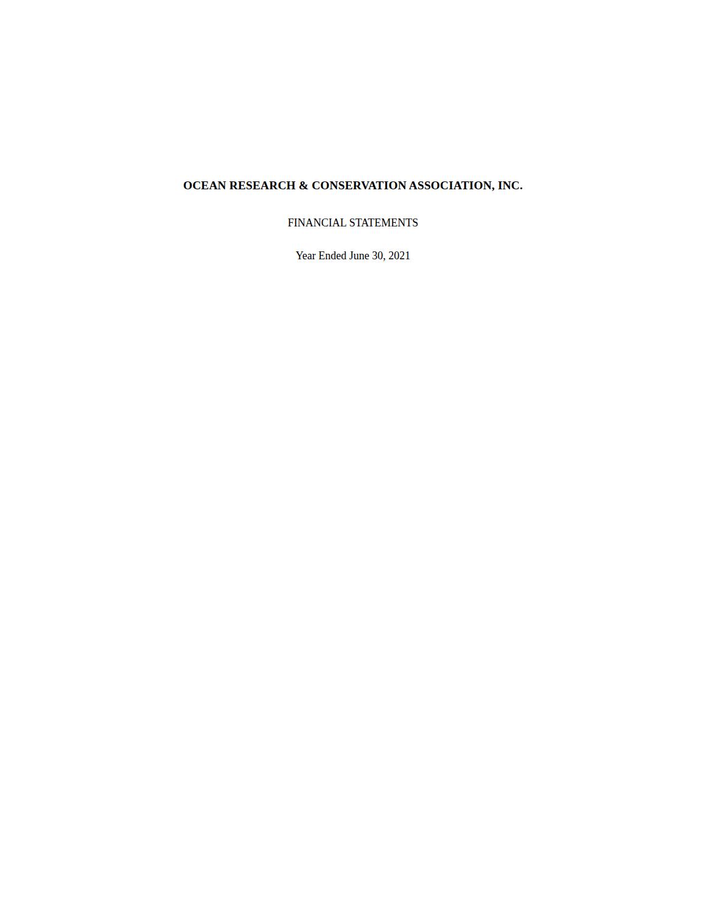OCEAN RESEARCH & CONSERVATION ASSOCIATION, INC.
FINANCIAL STATEMENTS
Year Ended June 30, 2021